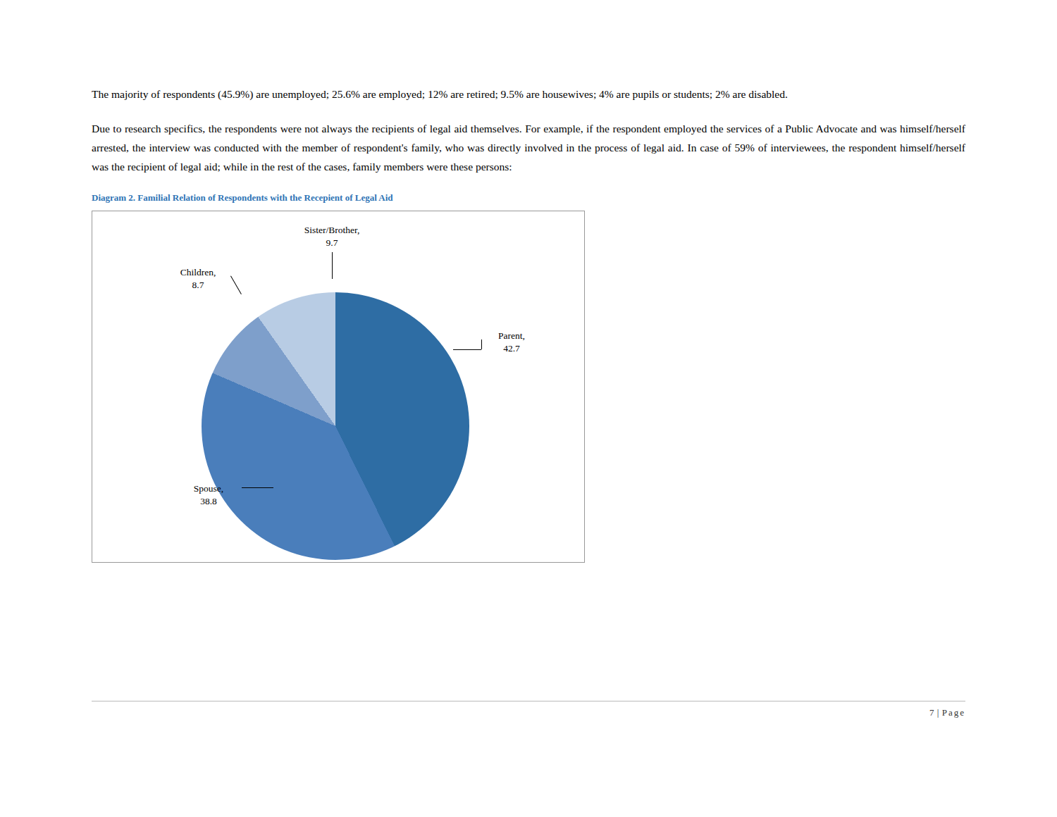The majority of respondents (45.9%) are unemployed; 25.6% are employed; 12% are retired; 9.5% are housewives; 4% are pupils or students; 2% are disabled.
Due to research specifics, the respondents were not always the recipients of legal aid themselves. For example, if the respondent employed the services of a Public Advocate and was himself/herself arrested, the interview was conducted with the member of respondent's family, who was directly involved in the process of legal aid. In case of 59% of interviewees, the respondent himself/herself was the recipient of legal aid; while in the rest of the cases, family members were these persons:
Diagram 2. Familial Relation of Respondents with the Recepient of Legal Aid
Sister/Brother,
9.7
Children,
8.7
Parent,
42.7
Spouse,
38.8
7 | Page